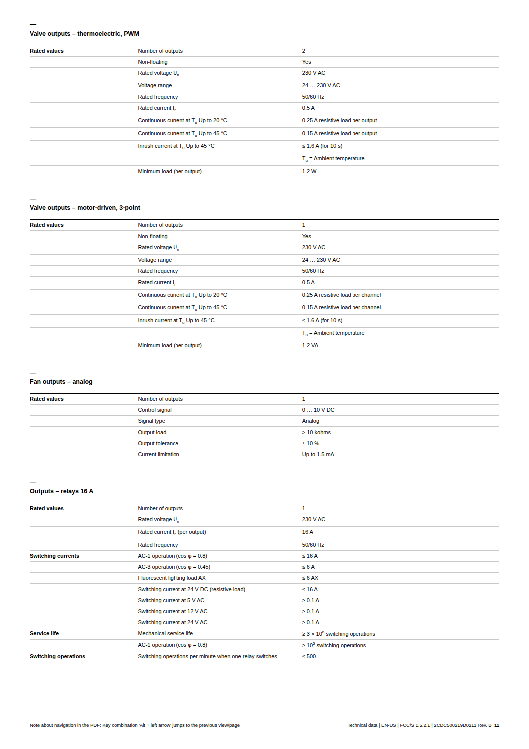—
Valve outputs – thermoelectric, PWM
| Rated values | Number of outputs | 2 |
| | Non-floating | Yes |
| | Rated voltage U n | 230 V AC |
| | Voltage range | 24 … 230 V AC |
| | Rated frequency | 50/60 Hz |
| | Rated current I n | 0.5 A |
| | Continuous current at T u Up to 20 °C | 0.25 A resistive load per output |
| | Continuous current at T u Up to 45 °C | 0.15 A resistive load per output |
| | Inrush current at T u Up to 45 °C | ≤ 1.6 A (for 10 s) |
| | | T u = Ambient temperature |
| | Minimum load (per output) | 1.2 W |
—
Valve outputs – motor-driven, 3-point
| Rated values | Number of outputs | 1 |
| | Non-floating | Yes |
| | Rated voltage U n | 230 V AC |
| | Voltage range | 24 … 230 V AC |
| | Rated frequency | 50/60 Hz |
| | Rated current I n | 0.5 A |
| | Continuous current at T u Up to 20 °C | 0.25 A resistive load per channel |
| | Continuous current at T u Up to 45 °C | 0.15 A resistive load per channel |
| | Inrush current at T u Up to 45 °C | ≤ 1.6 A (for 10 s) |
| | | T u = Ambient temperature |
| | Minimum load (per output) | 1.2 VA |
—
Fan outputs – analog
| Rated values | Number of outputs | 1 |
| | Control signal | 0 … 10 V DC |
| | Signal type | Analog |
| | Output load | > 10 kohms |
| | Output tolerance | ± 10 % |
| | Current limitation | Up to 1.5 mA |
—
Outputs – relays 16 A
| Rated values | Number of outputs | 1 |
| | Rated voltage U n | 230 V AC |
| | Rated current I n (per output) | 16 A |
| | Rated frequency | 50/60 Hz |
| Switching currents | AC-1 operation (cos φ = 0.8) | ≤ 16 A |
| | AC-3 operation (cos φ = 0.45) | ≤ 6 A |
| | Fluorescent lighting load AX | ≤ 6 AX |
| | Switching current at 24 V DC (resistive load) | ≤ 16 A |
| | Switching current at 5 V AC | ≥ 0.1 A |
| | Switching current at 12 V AC | ≥ 0.1 A |
| | Switching current at 24 V AC | ≥ 0.1 A |
| Service life | Mechanical service life | ≥ 3 × 10 6 switching operations |
| | AC-1 operation (cos φ = 0.8) | ≥ 10 5 switching operations |
| Switching operations | Switching operations per minute when one relay switches | ≤ 500 |
Note about navigation in the PDF: Key combination 'Alt + left arrow' jumps to the previous view/page
Technical data | EN-US | FCC/S 1.5.2.1 | 2CDC508219D0211 Rev. B 11